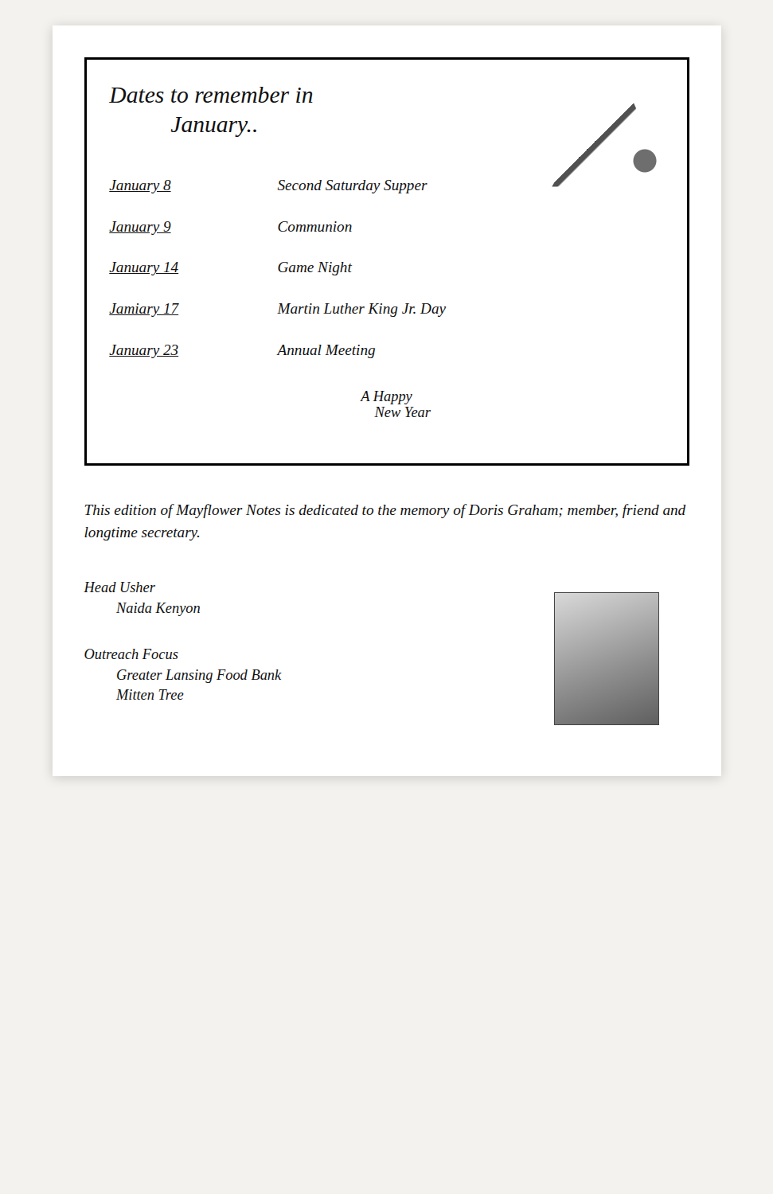Dates to remember in January..
January 8
Second Saturday Supper
January 9
Communion
January 14
Game Night
Jamiary 17
Martin Luther King Jr. Day
January 23
Annual Meeting
A Happy New Year
This edition of Mayflower Notes is dedicated to the memory of Doris Graham; member, friend and longtime secretary.
Head Usher
Naida Kenyon
Outreach Focus
Greater Lansing Food Bank
Mitten Tree